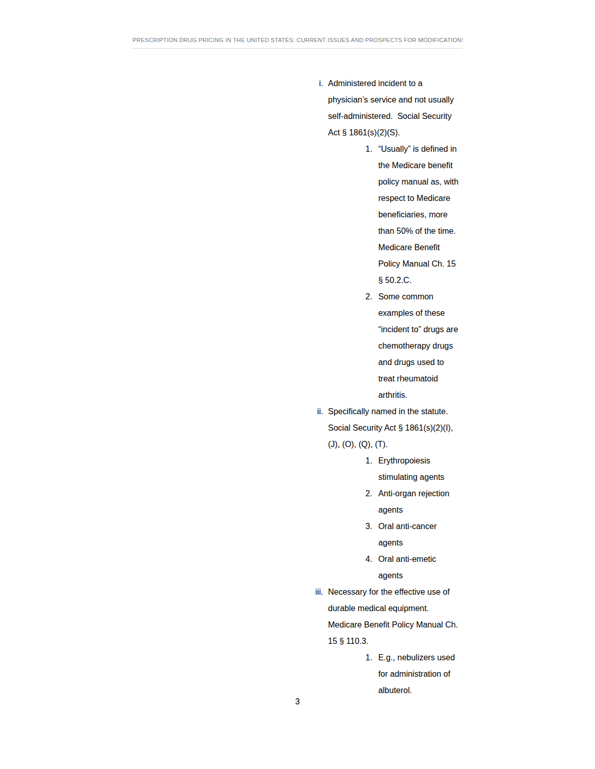Prescription Drug Pricing in the United States: Current Issues and Prospects for Modifications and Reform | June 5, 2017
i. Administered incident to a physician’s service and not usually self-administered. Social Security Act § 1861(s)(2)(S).
1. “Usually” is defined in the Medicare benefit policy manual as, with respect to Medicare beneficiaries, more than 50% of the time. Medicare Benefit Policy Manual Ch. 15 § 50.2.C.
2. Some common examples of these “incident to” drugs are chemotherapy drugs and drugs used to treat rheumatoid arthritis.
ii. Specifically named in the statute. Social Security Act § 1861(s)(2)(I), (J), (O), (Q), (T).
1. Erythropoiesis stimulating agents
2. Anti-organ rejection agents
3. Oral anti-cancer agents
4. Oral anti-emetic agents
iii. Necessary for the effective use of durable medical equipment. Medicare Benefit Policy Manual Ch. 15 § 110.3.
1. E.g., nebulizers used for administration of albuterol.
3